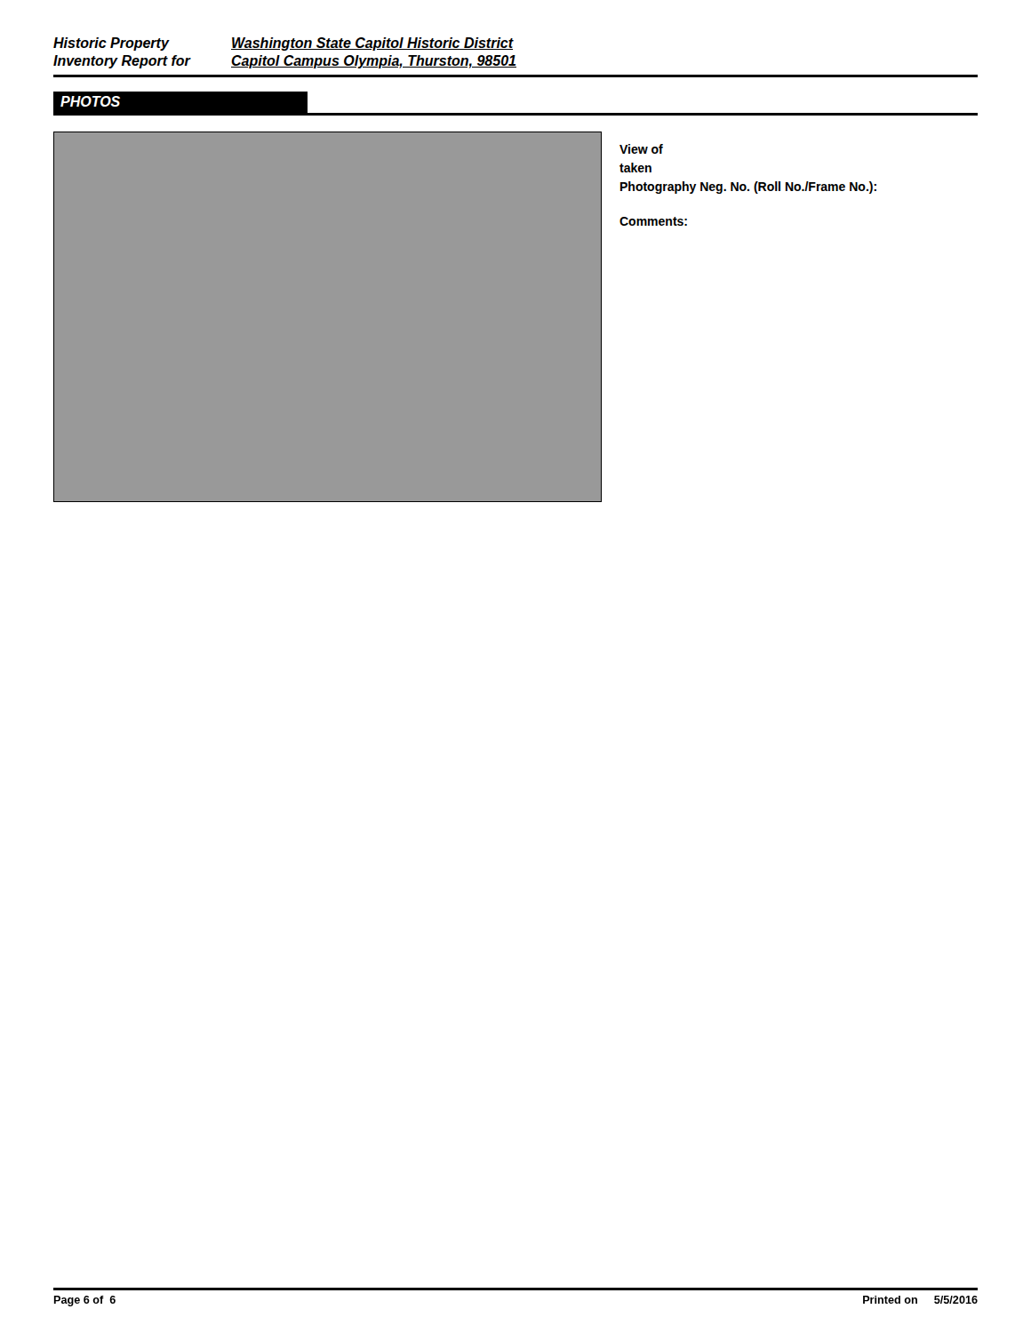Historic Property Washington State Capitol Historic District
Inventory Report for Capitol Campus Olympia, Thurston, 98501
PHOTOS
View of
taken
Photography Neg. No. (Roll No./Frame No.):
Comments:
Page 6 of 6
Printed on 5/5/2016